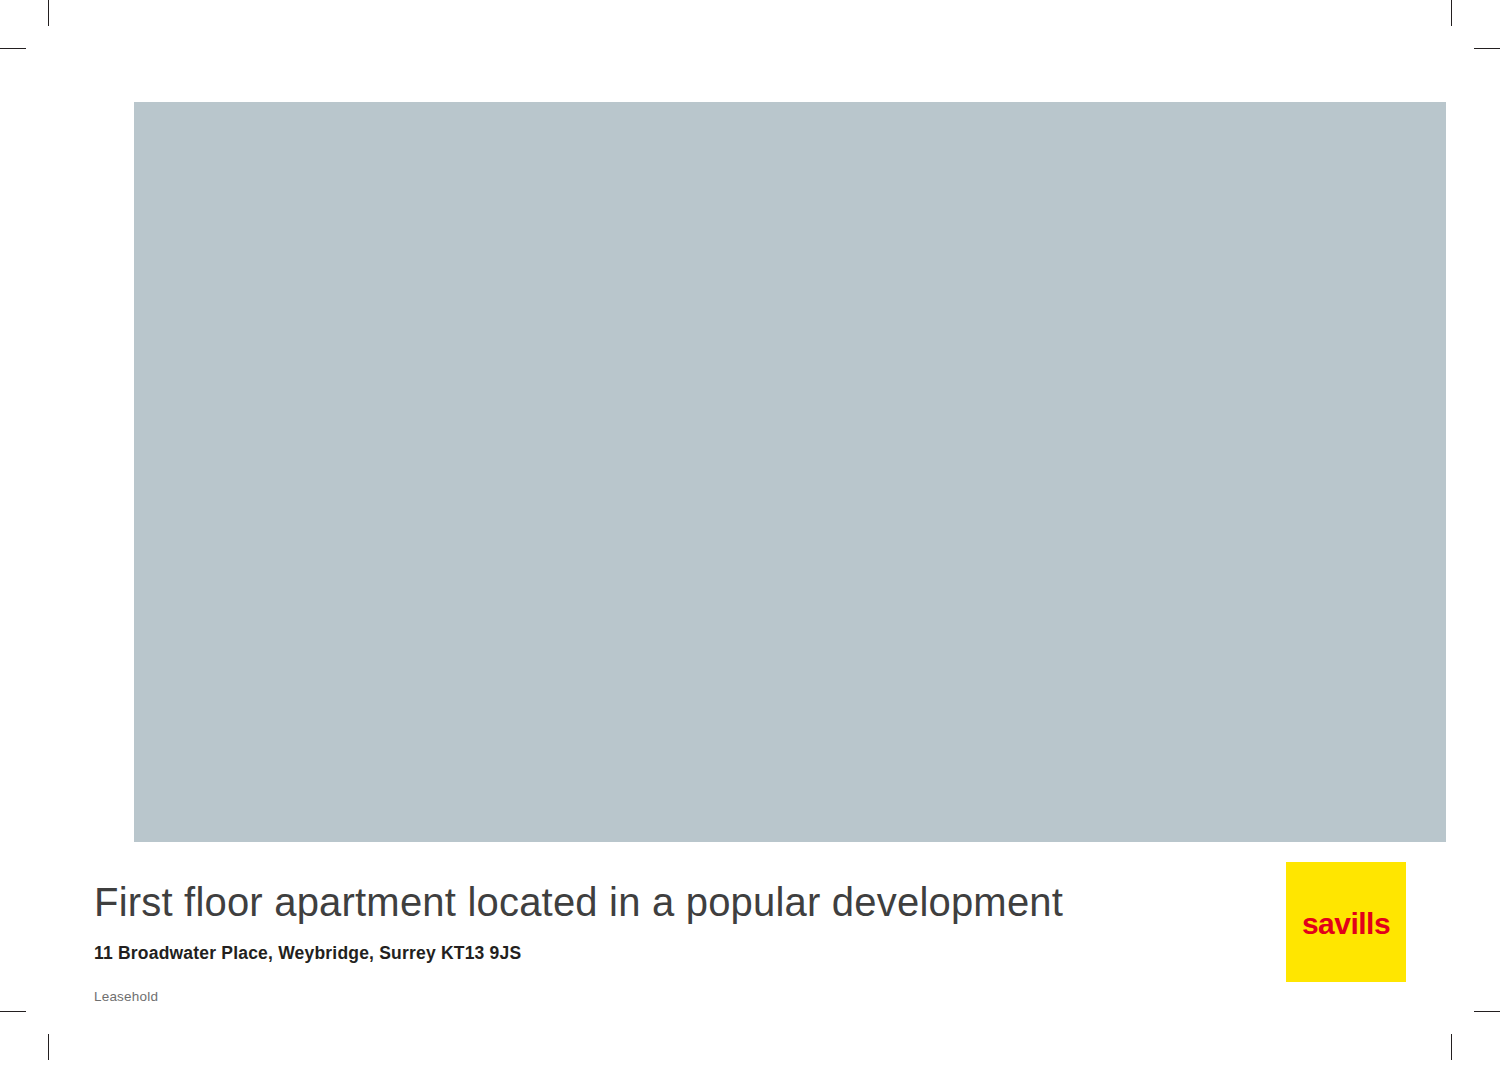First floor apartment located in a popular development
11 Broadwater Place, Weybridge, Surrey KT13 9JS
Leasehold
savills